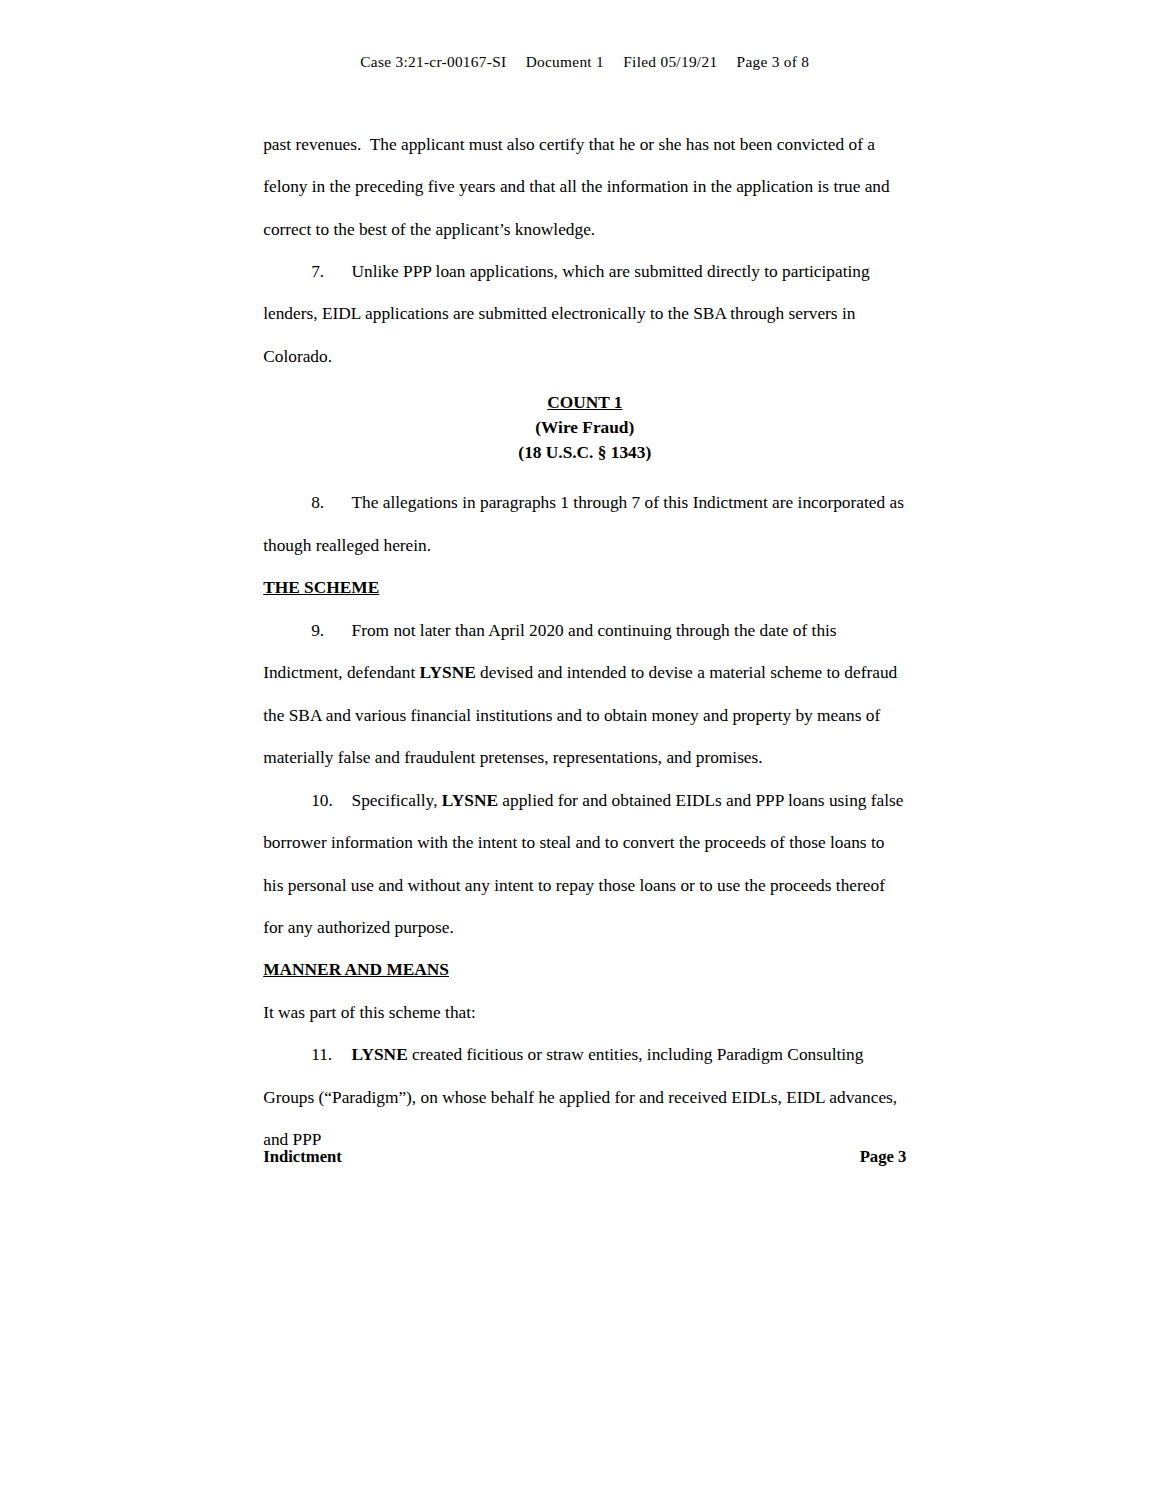Case 3:21-cr-00167-SI Document 1 Filed 05/19/21 Page 3 of 8
past revenues. The applicant must also certify that he or she has not been convicted of a felony in the preceding five years and that all the information in the application is true and correct to the best of the applicant’s knowledge.
7. Unlike PPP loan applications, which are submitted directly to participating lenders, EIDL applications are submitted electronically to the SBA through servers in Colorado.
COUNT 1
(Wire Fraud)
(18 U.S.C. § 1343)
8. The allegations in paragraphs 1 through 7 of this Indictment are incorporated as though realleged herein.
THE SCHEME
9. From not later than April 2020 and continuing through the date of this Indictment, defendant LYSNE devised and intended to devise a material scheme to defraud the SBA and various financial institutions and to obtain money and property by means of materially false and fraudulent pretenses, representations, and promises.
10. Specifically, LYSNE applied for and obtained EIDLs and PPP loans using false borrower information with the intent to steal and to convert the proceeds of those loans to his personal use and without any intent to repay those loans or to use the proceeds thereof for any authorized purpose.
MANNER AND MEANS
It was part of this scheme that:
11. LYSNE created ficitious or straw entities, including Paradigm Consulting Groups (“Paradigm”), on whose behalf he applied for and received EIDLs, EIDL advances, and PPP
Indictment Page 3